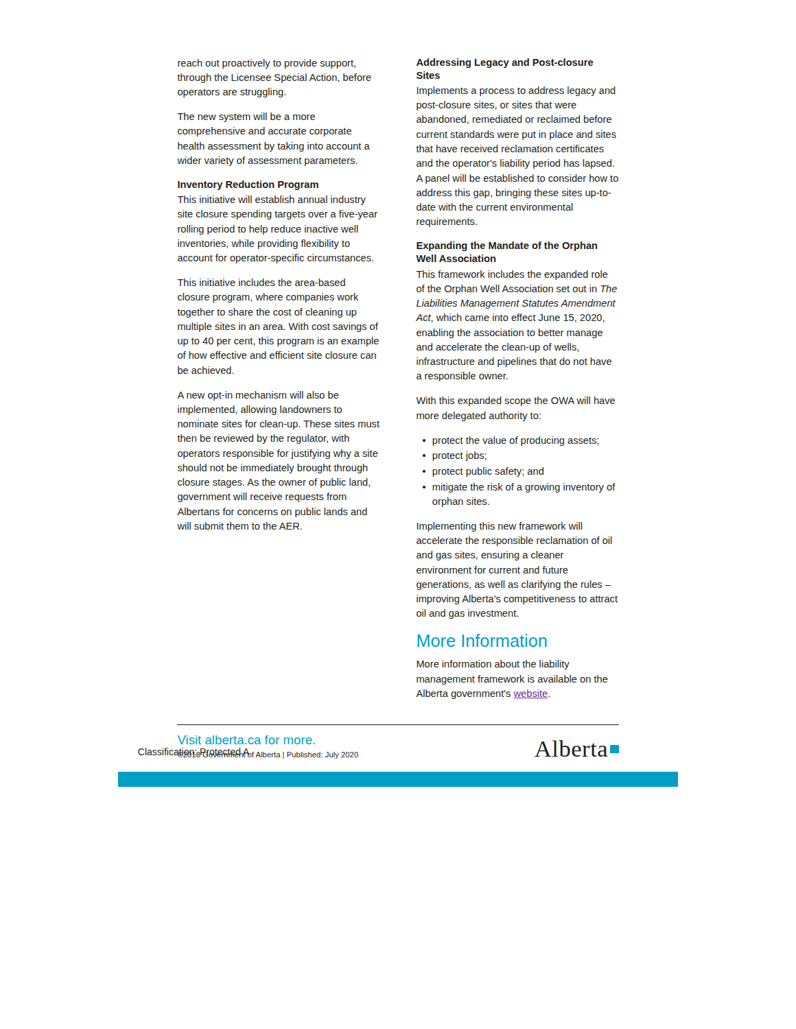reach out proactively to provide support, through the Licensee Special Action, before operators are struggling.
The new system will be a more comprehensive and accurate corporate health assessment by taking into account a wider variety of assessment parameters.
Inventory Reduction Program
This initiative will establish annual industry site closure spending targets over a five-year rolling period to help reduce inactive well inventories, while providing flexibility to account for operator-specific circumstances.
This initiative includes the area-based closure program, where companies work together to share the cost of cleaning up multiple sites in an area. With cost savings of up to 40 per cent, this program is an example of how effective and efficient site closure can be achieved.
A new opt-in mechanism will also be implemented, allowing landowners to nominate sites for clean-up. These sites must then be reviewed by the regulator, with operators responsible for justifying why a site should not be immediately brought through closure stages. As the owner of public land, government will receive requests from Albertans for concerns on public lands and will submit them to the AER.
Addressing Legacy and Post-closure Sites
Implements a process to address legacy and post-closure sites, or sites that were abandoned, remediated or reclaimed before current standards were put in place and sites that have received reclamation certificates and the operator's liability period has lapsed. A panel will be established to consider how to address this gap, bringing these sites up-to-date with the current environmental requirements.
Expanding the Mandate of the Orphan Well Association
This framework includes the expanded role of the Orphan Well Association set out in The Liabilities Management Statutes Amendment Act, which came into effect June 15, 2020, enabling the association to better manage and accelerate the clean-up of wells, infrastructure and pipelines that do not have a responsible owner.
With this expanded scope the OWA will have more delegated authority to:
protect the value of producing assets;
protect jobs;
protect public safety; and
mitigate the risk of a growing inventory of orphan sites.
Implementing this new framework will accelerate the responsible reclamation of oil and gas sites, ensuring a cleaner environment for current and future generations, as well as clarifying the rules – improving Alberta's competitiveness to attract oil and gas investment.
More Information
More information about the liability management framework is available on the Alberta government's website.
Visit alberta.ca for more.
©2018 Government of Alberta | Published: July 2020
Alberta
Classification: Protected A